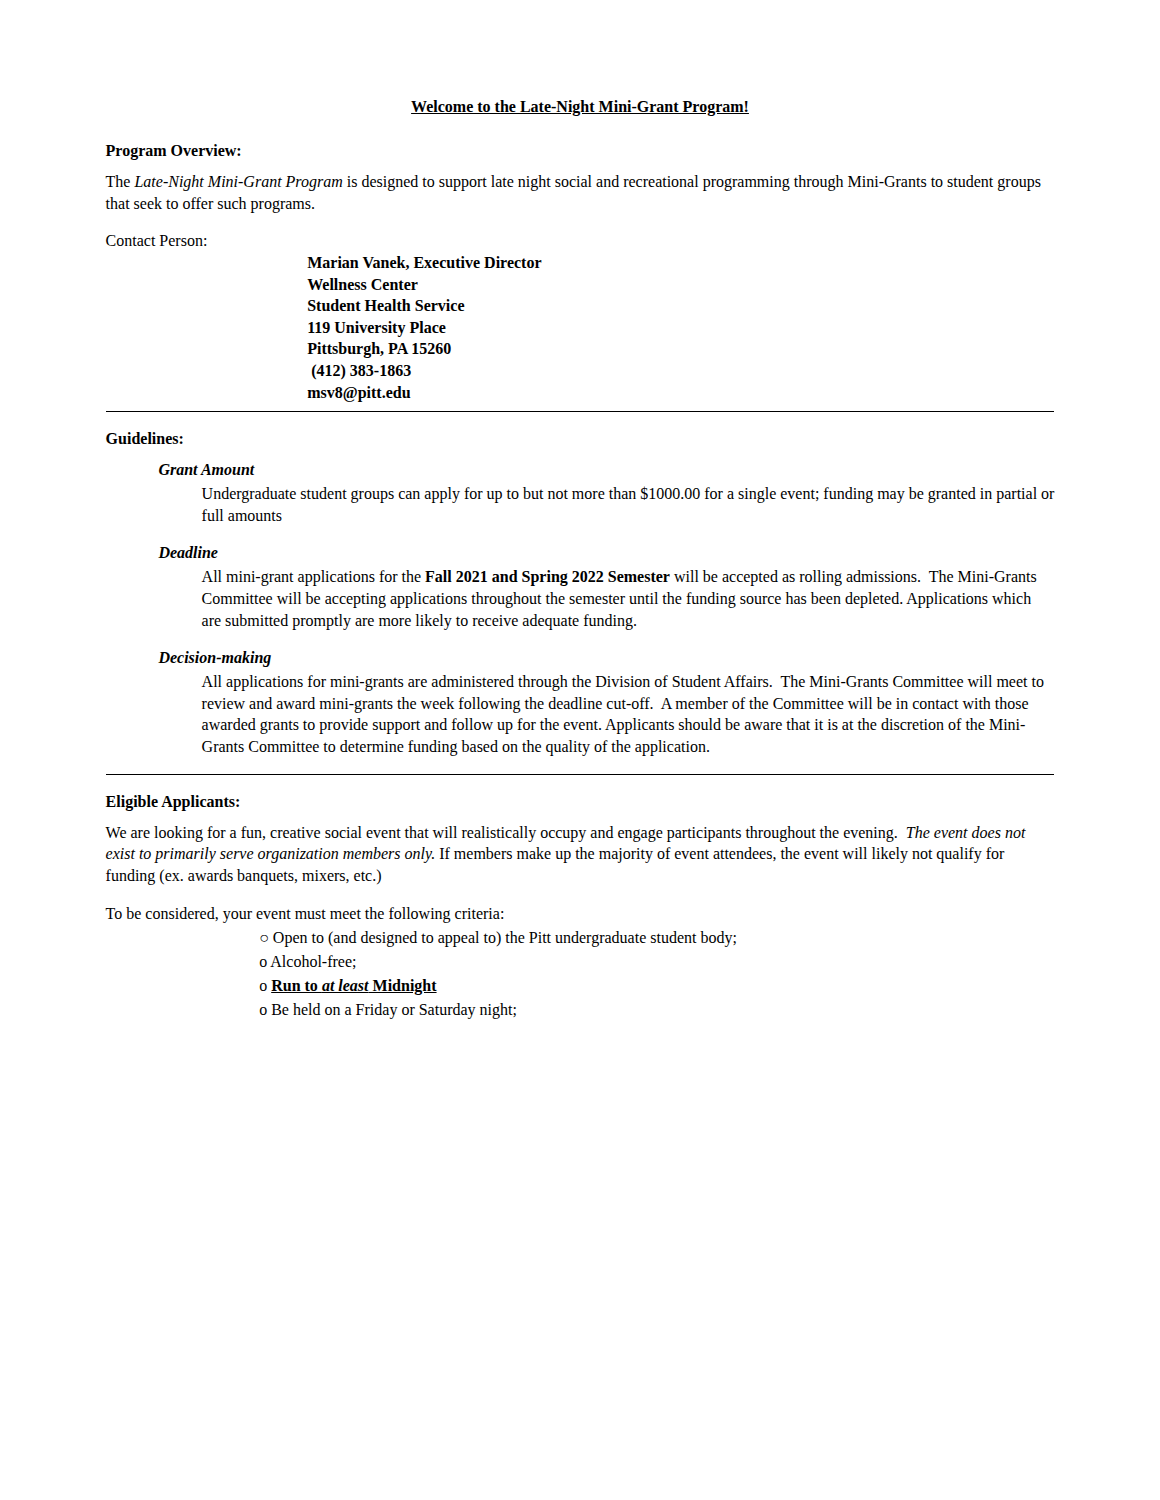Welcome to the Late-Night Mini-Grant Program!
Program Overview:
The Late-Night Mini-Grant Program is designed to support late night social and recreational programming through Mini-Grants to student groups that seek to offer such programs.
Contact Person:
Marian Vanek, Executive Director
Wellness Center
Student Health Service
119 University Place
Pittsburgh, PA 15260
(412) 383-1863
msv8@pitt.edu
Guidelines:
Grant Amount
Undergraduate student groups can apply for up to but not more than $1000.00 for a single event; funding may be granted in partial or full amounts
Deadline
All mini-grant applications for the Fall 2021 and Spring 2022 Semester will be accepted as rolling admissions. The Mini-Grants Committee will be accepting applications throughout the semester until the funding source has been depleted. Applications which are submitted promptly are more likely to receive adequate funding.
Decision-making
All applications for mini-grants are administered through the Division of Student Affairs. The Mini-Grants Committee will meet to review and award mini-grants the week following the deadline cut-off. A member of the Committee will be in contact with those awarded grants to provide support and follow up for the event. Applicants should be aware that it is at the discretion of the Mini-Grants Committee to determine funding based on the quality of the application.
Eligible Applicants:
We are looking for a fun, creative social event that will realistically occupy and engage participants throughout the evening. The event does not exist to primarily serve organization members only. If members make up the majority of event attendees, the event will likely not qualify for funding (ex. awards banquets, mixers, etc.)
To be considered, your event must meet the following criteria:
Open to (and designed to appeal to) the Pitt undergraduate student body;
Alcohol-free;
Run to at least Midnight
Be held on a Friday or Saturday night;